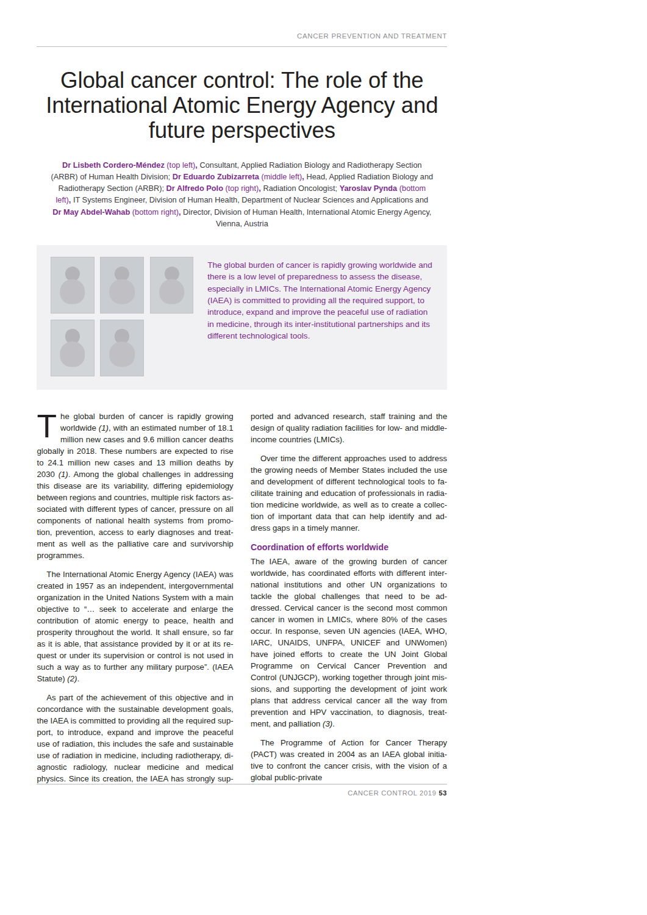Cancer prevention and treatment
Global cancer control: The role of the International Atomic Energy Agency and future perspectives
Dr Lisbeth Cordero-Méndez (top left), Consultant, Applied Radiation Biology and Radiotherapy Section (ARBR) of Human Health Division; Dr Eduardo Zubizarreta (middle left), Head, Applied Radiation Biology and Radiotherapy Section (ARBR); Dr Alfredo Polo (top right), Radiation Oncologist; Yaroslav Pynda (bottom left), IT Systems Engineer, Division of Human Health, Department of Nuclear Sciences and Applications and Dr May Abdel-Wahab (bottom right), Director, Division of Human Health, International Atomic Energy Agency, Vienna, Austria
The global burden of cancer is rapidly growing worldwide and there is a low level of preparedness to assess the disease, especially in LMICs. The International Atomic Energy Agency (IAEA) is committed to providing all the required support, to introduce, expand and improve the peaceful use of radiation in medicine, through its inter-institutional partnerships and its different technological tools.
The global burden of cancer is rapidly growing worldwide (1), with an estimated number of 18.1 million new cases and 9.6 million cancer deaths globally in 2018. These numbers are expected to rise to 24.1 million new cases and 13 million deaths by 2030 (1). Among the global challenges in addressing this disease are its variability, differing epidemiology between regions and countries, multiple risk factors associated with different types of cancer, pressure on all components of national health systems from promotion, prevention, access to early diagnoses and treatment as well as the palliative care and survivorship programmes.
The International Atomic Energy Agency (IAEA) was created in 1957 as an independent, intergovernmental organization in the United Nations System with a main objective to “… seek to accelerate and enlarge the contribution of atomic energy to peace, health and prosperity throughout the world. It shall ensure, so far as it is able, that assistance provided by it or at its request or under its supervision or control is not used in such a way as to further any military purpose”. (IAEA Statute) (2).
As part of the achievement of this objective and in concordance with the sustainable development goals, the IAEA is committed to providing all the required support, to introduce, expand and improve the peaceful use of radiation, this includes the safe and sustainable use of radiation in medicine, including radiotherapy, diagnostic radiology, nuclear medicine and medical physics. Since its creation, the IAEA has strongly supported and advanced research, staff training and the design of quality radiation facilities for low- and middle-income countries (LMICs).
Over time the different approaches used to address the growing needs of Member States included the use and development of different technological tools to facilitate training and education of professionals in radiation medicine worldwide, as well as to create a collection of important data that can help identify and address gaps in a timely manner.
Coordination of efforts worldwide
The IAEA, aware of the growing burden of cancer worldwide, has coordinated efforts with different international institutions and other UN organizations to tackle the global challenges that need to be addressed. Cervical cancer is the second most common cancer in women in LMICs, where 80% of the cases occur. In response, seven UN agencies (IAEA, WHO, IARC, UNAIDS, UNFPA, UNICEF and UNWomen) have joined efforts to create the UN Joint Global Programme on Cervical Cancer Prevention and Control (UNJGCP), working together through joint missions, and supporting the development of joint work plans that address cervical cancer all the way from prevention and HPV vaccination, to diagnosis, treatment, and palliation (3).
The Programme of Action for Cancer Therapy (PACT) was created in 2004 as an IAEA global initiative to confront the cancer crisis, with the vision of a global public-private
Cancer control 2019 53